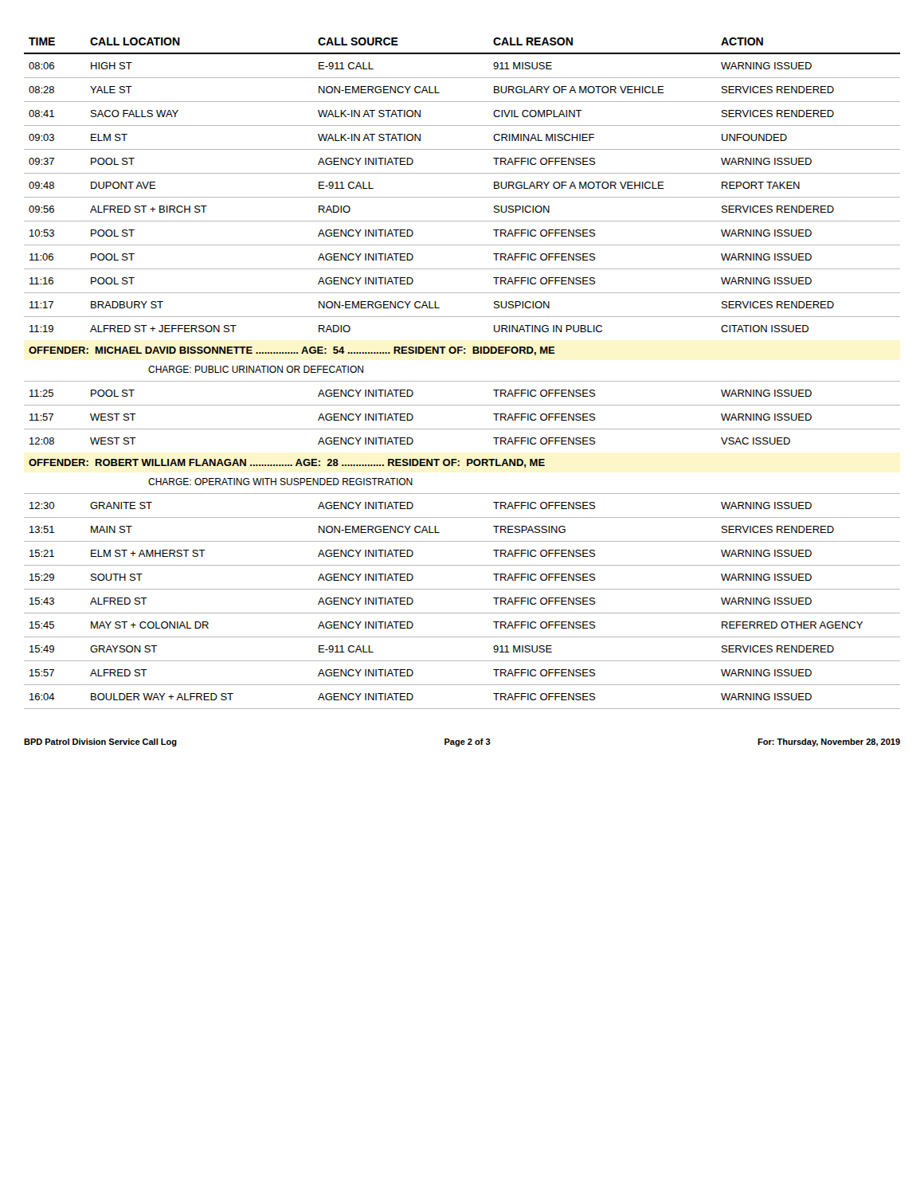| TIME | CALL LOCATION | CALL SOURCE | CALL REASON | ACTION |
| --- | --- | --- | --- | --- |
| 08:06 | HIGH ST | E-911 CALL | 911 MISUSE | WARNING ISSUED |
| 08:28 | YALE ST | NON-EMERGENCY CALL | BURGLARY OF A MOTOR VEHICLE | SERVICES RENDERED |
| 08:41 | SACO FALLS WAY | WALK-IN AT STATION | CIVIL COMPLAINT | SERVICES RENDERED |
| 09:03 | ELM ST | WALK-IN AT STATION | CRIMINAL MISCHIEF | UNFOUNDED |
| 09:37 | POOL ST | AGENCY INITIATED | TRAFFIC OFFENSES | WARNING ISSUED |
| 09:48 | DUPONT AVE | E-911 CALL | BURGLARY OF A MOTOR VEHICLE | REPORT TAKEN |
| 09:56 | ALFRED ST + BIRCH ST | RADIO | SUSPICION | SERVICES RENDERED |
| 10:53 | POOL ST | AGENCY INITIATED | TRAFFIC OFFENSES | WARNING ISSUED |
| 11:06 | POOL ST | AGENCY INITIATED | TRAFFIC OFFENSES | WARNING ISSUED |
| 11:16 | POOL ST | AGENCY INITIATED | TRAFFIC OFFENSES | WARNING ISSUED |
| 11:17 | BRADBURY ST | NON-EMERGENCY CALL | SUSPICION | SERVICES RENDERED |
| 11:19 | ALFRED ST + JEFFERSON ST | RADIO | URINATING IN PUBLIC | CITATION ISSUED |
| OFFENDER: MICHAEL DAVID BISSONNETTE ............... AGE: 54 ............... RESIDENT OF: BIDDEFORD, ME |
| CHARGE: PUBLIC URINATION OR DEFECATION |
| 11:25 | POOL ST | AGENCY INITIATED | TRAFFIC OFFENSES | WARNING ISSUED |
| 11:57 | WEST ST | AGENCY INITIATED | TRAFFIC OFFENSES | WARNING ISSUED |
| 12:08 | WEST ST | AGENCY INITIATED | TRAFFIC OFFENSES | VSAC ISSUED |
| OFFENDER: ROBERT WILLIAM FLANAGAN ............... AGE: 28 ............... RESIDENT OF: PORTLAND, ME |
| CHARGE: OPERATING WITH SUSPENDED REGISTRATION |
| 12:30 | GRANITE ST | AGENCY INITIATED | TRAFFIC OFFENSES | WARNING ISSUED |
| 13:51 | MAIN ST | NON-EMERGENCY CALL | TRESPASSING | SERVICES RENDERED |
| 15:21 | ELM ST + AMHERST ST | AGENCY INITIATED | TRAFFIC OFFENSES | WARNING ISSUED |
| 15:29 | SOUTH ST | AGENCY INITIATED | TRAFFIC OFFENSES | WARNING ISSUED |
| 15:43 | ALFRED ST | AGENCY INITIATED | TRAFFIC OFFENSES | WARNING ISSUED |
| 15:45 | MAY ST + COLONIAL DR | AGENCY INITIATED | TRAFFIC OFFENSES | REFERRED OTHER AGENCY |
| 15:49 | GRAYSON ST | E-911 CALL | 911 MISUSE | SERVICES RENDERED |
| 15:57 | ALFRED ST | AGENCY INITIATED | TRAFFIC OFFENSES | WARNING ISSUED |
| 16:04 | BOULDER WAY + ALFRED ST | AGENCY INITIATED | TRAFFIC OFFENSES | WARNING ISSUED |
BPD Patrol Division Service Call Log
Page 2 of 3
For: Thursday, November 28, 2019